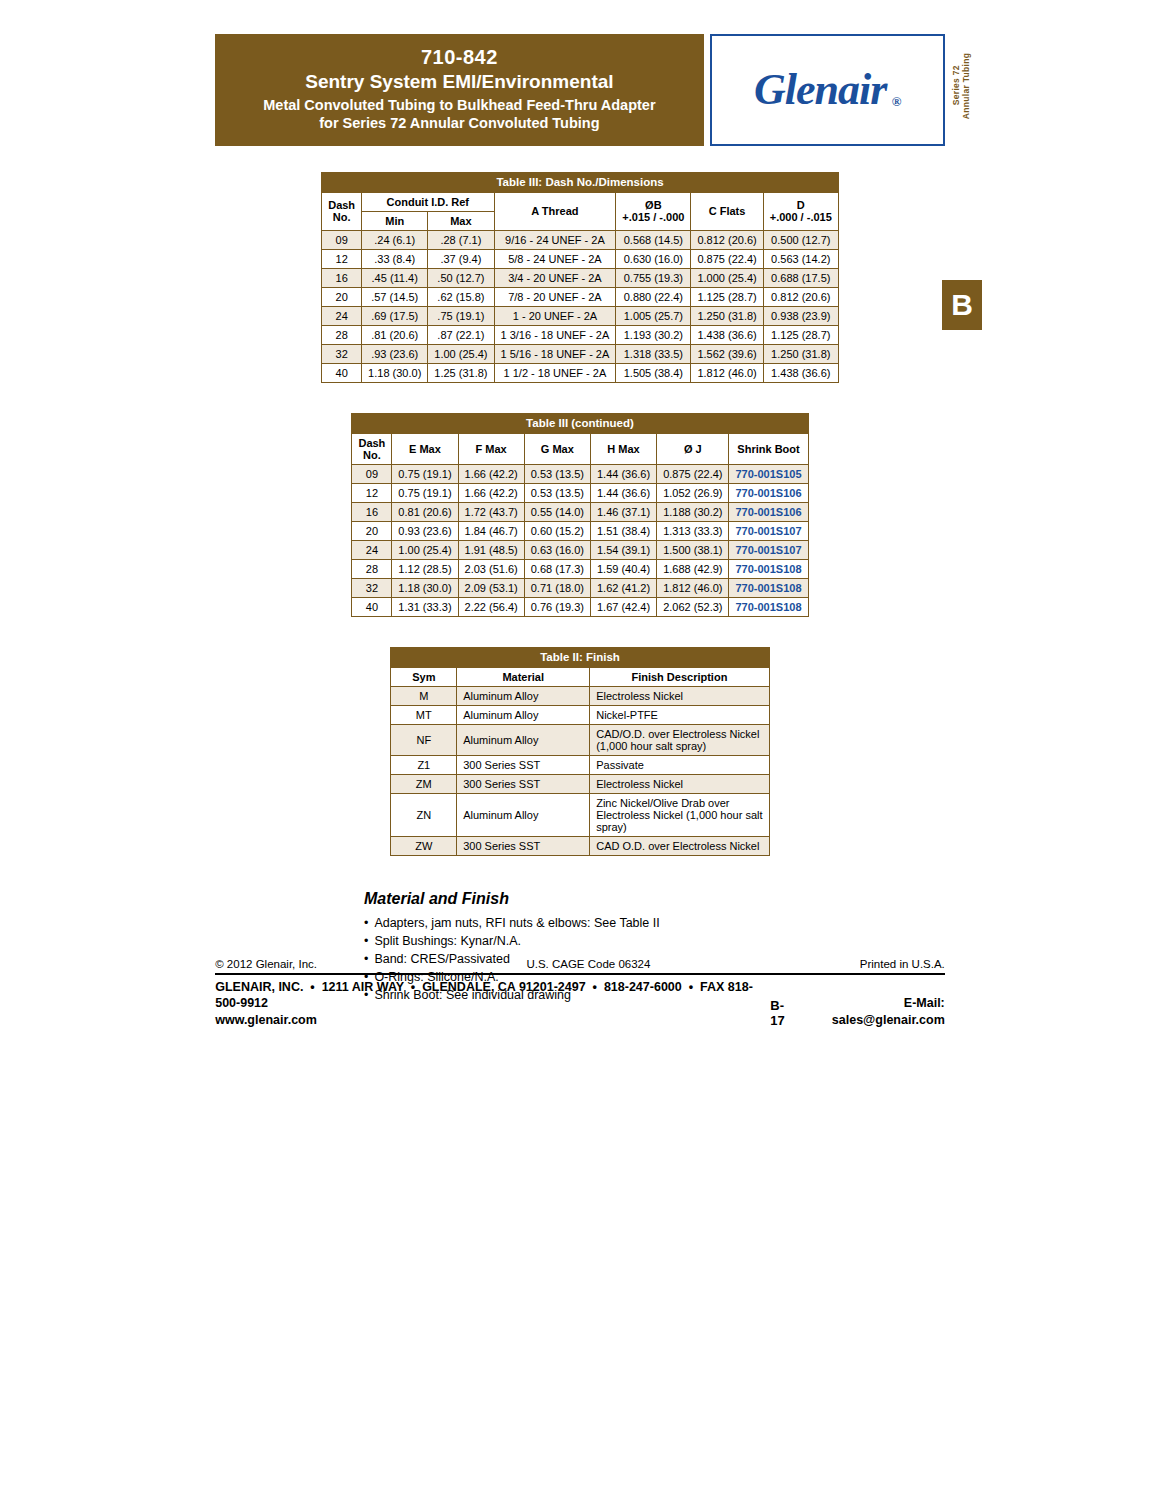Series 72
Annular Tubing
B
710-842
Sentry System EMI/Environmental
Metal Convoluted Tubing to Bulkhead Feed-Thru Adapter
for Series 72 Annular Convoluted Tubing
Glenair®
Table III: Dash No./Dimensions
| Dash No. | Conduit I.D. Ref | A Thread | ØB +.015 / -.000 | C Flats | D +.000 / -.015 |
| --- | --- | --- | --- | --- | --- |
| Min | Max |
| 09 | .24 (6.1) | .28 (7.1) | 9/16 - 24 UNEF - 2A | 0.568 (14.5) | 0.812 (20.6) | 0.500 (12.7) |
| 12 | .33 (8.4) | .37 (9.4) | 5/8 - 24 UNEF - 2A | 0.630 (16.0) | 0.875 (22.4) | 0.563 (14.2) |
| 16 | .45 (11.4) | .50 (12.7) | 3/4 - 20 UNEF - 2A | 0.755 (19.3) | 1.000 (25.4) | 0.688 (17.5) |
| 20 | .57 (14.5) | .62 (15.8) | 7/8 - 20 UNEF - 2A | 0.880 (22.4) | 1.125 (28.7) | 0.812 (20.6) |
| 24 | .69 (17.5) | .75 (19.1) | 1 - 20 UNEF - 2A | 1.005 (25.7) | 1.250 (31.8) | 0.938 (23.9) |
| 28 | .81 (20.6) | .87 (22.1) | 1 3/16 - 18 UNEF - 2A | 1.193 (30.2) | 1.438 (36.6) | 1.125 (28.7) |
| 32 | .93 (23.6) | 1.00 (25.4) | 1 5/16 - 18 UNEF - 2A | 1.318 (33.5) | 1.562 (39.6) | 1.250 (31.8) |
| 40 | 1.18 (30.0) | 1.25 (31.8) | 1 1/2 - 18 UNEF - 2A | 1.505 (38.4) | 1.812 (46.0) | 1.438 (36.6) |
Table III (continued)
| Dash No. | E Max | F Max | G Max | H Max | Ø J | Shrink Boot |
| --- | --- | --- | --- | --- | --- | --- |
| 09 | 0.75 (19.1) | 1.66 (42.2) | 0.53 (13.5) | 1.44 (36.6) | 0.875 (22.4) | 770-001S105 |
| 12 | 0.75 (19.1) | 1.66 (42.2) | 0.53 (13.5) | 1.44 (36.6) | 1.052 (26.9) | 770-001S106 |
| 16 | 0.81 (20.6) | 1.72 (43.7) | 0.55 (14.0) | 1.46 (37.1) | 1.188 (30.2) | 770-001S106 |
| 20 | 0.93 (23.6) | 1.84 (46.7) | 0.60 (15.2) | 1.51 (38.4) | 1.313 (33.3) | 770-001S107 |
| 24 | 1.00 (25.4) | 1.91 (48.5) | 0.63 (16.0) | 1.54 (39.1) | 1.500 (38.1) | 770-001S107 |
| 28 | 1.12 (28.5) | 2.03 (51.6) | 0.68 (17.3) | 1.59 (40.4) | 1.688 (42.9) | 770-001S108 |
| 32 | 1.18 (30.0) | 2.09 (53.1) | 0.71 (18.0) | 1.62 (41.2) | 1.812 (46.0) | 770-001S108 |
| 40 | 1.31 (33.3) | 2.22 (56.4) | 0.76 (19.3) | 1.67 (42.4) | 2.062 (52.3) | 770-001S108 |
Table II: Finish
| Sym | Material | Finish Description |
| --- | --- | --- |
| M | Aluminum Alloy | Electroless Nickel |
| MT | Aluminum Alloy | Nickel-PTFE |
| NF | Aluminum Alloy | CAD/O.D. over Electroless Nickel (1,000 hour salt spray) |
| Z1 | 300 Series SST | Passivate |
| ZM | 300 Series SST | Electroless Nickel |
| ZN | Aluminum Alloy | Zinc Nickel/Olive Drab over Electroless Nickel (1,000 hour salt spray) |
| ZW | 300 Series SST | CAD O.D. over Electroless Nickel |
Material and Finish
Adapters, jam nuts, RFI nuts & elbows: See Table II
Split Bushings: Kynar/N.A.
Band: CRES/Passivated
O-Rings: Silicone/N.A.
Shrink Boot: See individual drawing
© 2012 Glenair, Inc.
U.S. CAGE Code 06324
Printed in U.S.A.
GLENAIR, INC. • 1211 AIR WAY • GLENDALE, CA 91201-2497 • 818-247-6000 • FAX 818-500-9912
www.glenair.com
B-17
E-Mail: sales@glenair.com